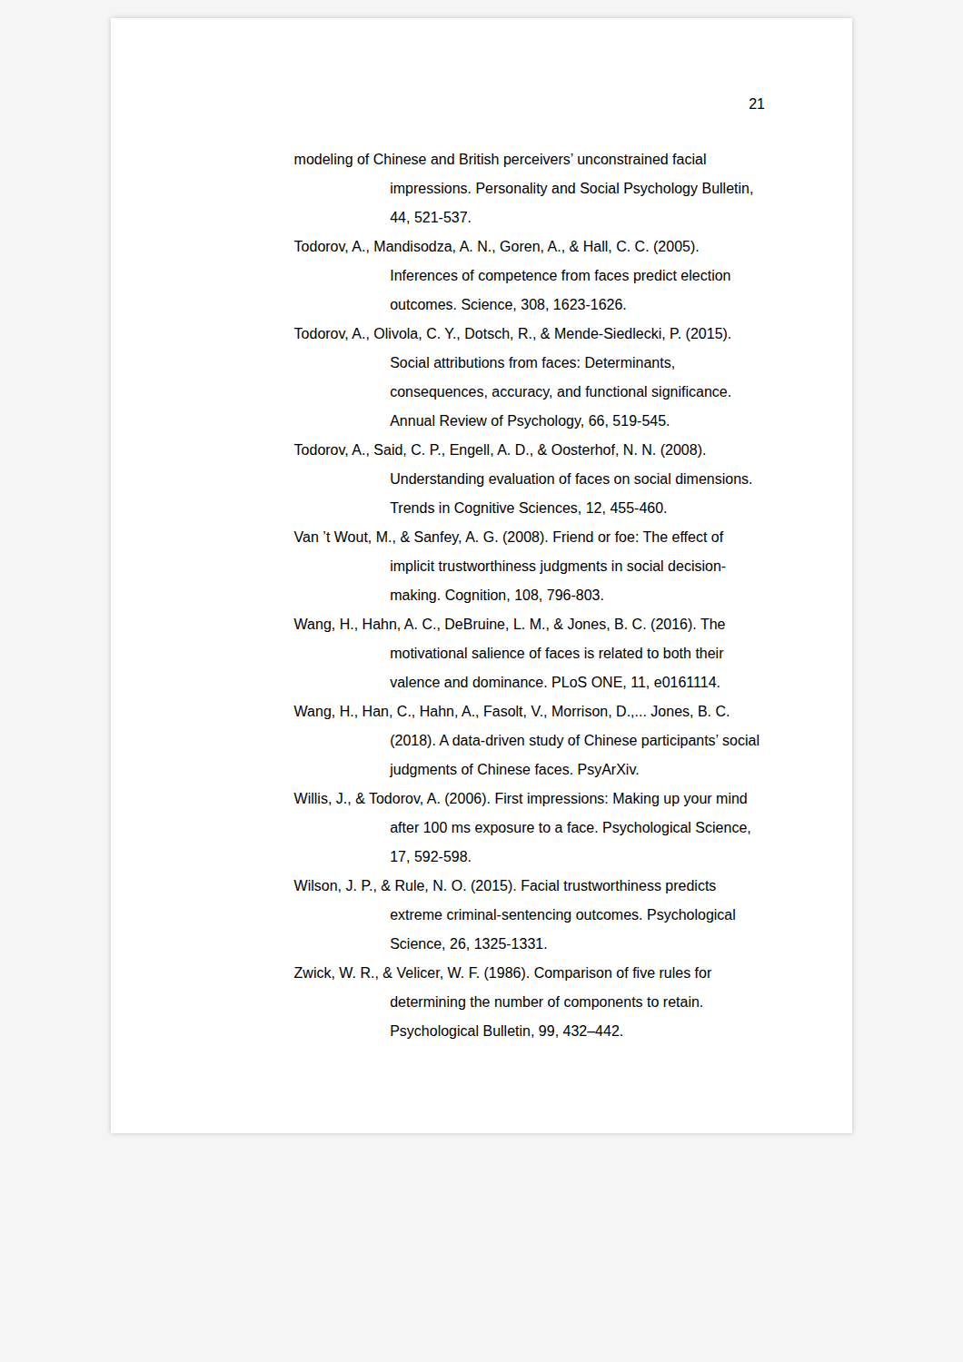21
modeling of Chinese and British perceivers’ unconstrained facial impressions. Personality and Social Psychology Bulletin, 44, 521-537.
Todorov, A., Mandisodza, A. N., Goren, A., & Hall, C. C. (2005). Inferences of competence from faces predict election outcomes. Science, 308, 1623-1626.
Todorov, A., Olivola, C. Y., Dotsch, R., & Mende-Siedlecki, P. (2015). Social attributions from faces: Determinants, consequences, accuracy, and functional significance. Annual Review of Psychology, 66, 519-545.
Todorov, A., Said, C. P., Engell, A. D., & Oosterhof, N. N. (2008). Understanding evaluation of faces on social dimensions. Trends in Cognitive Sciences, 12, 455-460.
Van ’t Wout, M., & Sanfey, A. G. (2008). Friend or foe: The effect of implicit trustworthiness judgments in social decision-making. Cognition, 108, 796-803.
Wang, H., Hahn, A. C., DeBruine, L. M., & Jones, B. C. (2016). The motivational salience of faces is related to both their valence and dominance. PLoS ONE, 11, e0161114.
Wang, H., Han, C., Hahn, A., Fasolt, V., Morrison, D.,... Jones, B. C. (2018). A data-driven study of Chinese participants’ social judgments of Chinese faces. PsyArXiv.
Willis, J., & Todorov, A. (2006). First impressions: Making up your mind after 100 ms exposure to a face. Psychological Science, 17, 592-598.
Wilson, J. P., & Rule, N. O. (2015). Facial trustworthiness predicts extreme criminal-sentencing outcomes. Psychological Science, 26, 1325-1331.
Zwick, W. R., & Velicer, W. F. (1986). Comparison of five rules for determining the number of components to retain. Psychological Bulletin, 99, 432–442.